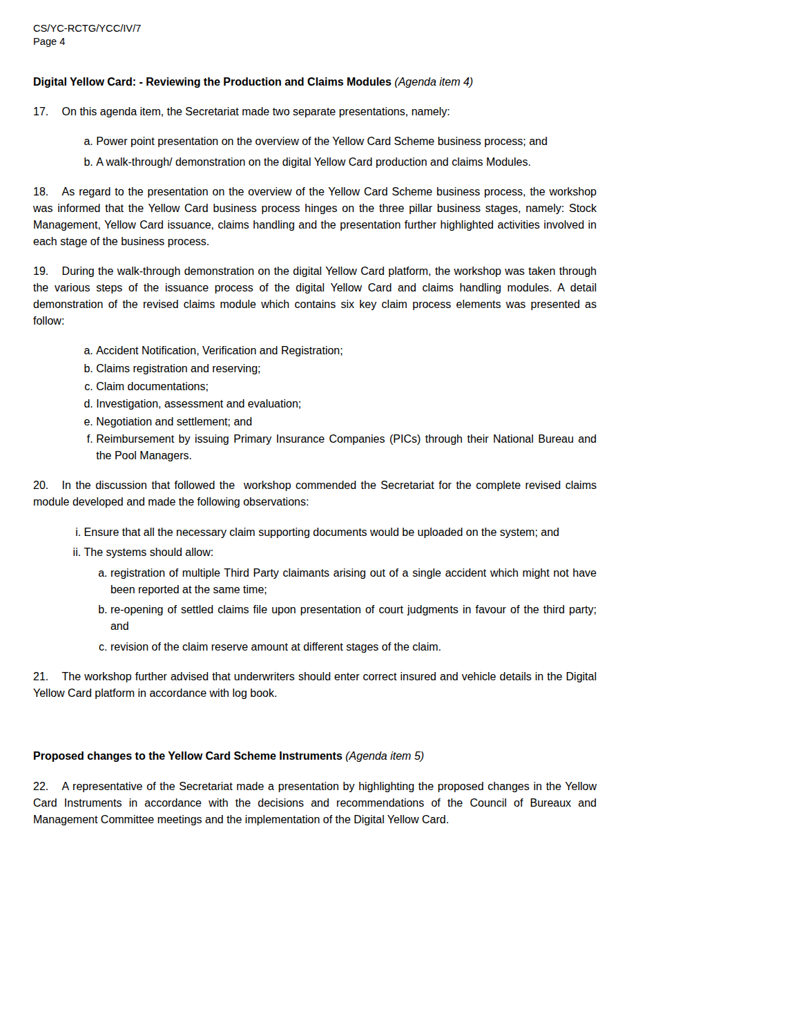CS/YC-RCTG/YCC/IV/7
Page 4
Digital Yellow Card: - Reviewing the Production and Claims Modules (Agenda item 4)
17. On this agenda item, the Secretariat made two separate presentations, namely:
Power point presentation on the overview of the Yellow Card Scheme business process; and
A walk-through/ demonstration on the digital Yellow Card production and claims Modules.
18. As regard to the presentation on the overview of the Yellow Card Scheme business process, the workshop was informed that the Yellow Card business process hinges on the three pillar business stages, namely: Stock Management, Yellow Card issuance, claims handling and the presentation further highlighted activities involved in each stage of the business process.
19. During the walk-through demonstration on the digital Yellow Card platform, the workshop was taken through the various steps of the issuance process of the digital Yellow Card and claims handling modules. A detail demonstration of the revised claims module which contains six key claim process elements was presented as follow:
Accident Notification, Verification and Registration;
Claims registration and reserving;
Claim documentations;
Investigation, assessment and evaluation;
Negotiation and settlement; and
Reimbursement by issuing Primary Insurance Companies (PICs) through their National Bureau and the Pool Managers.
20. In the discussion that followed the workshop commended the Secretariat for the complete revised claims module developed and made the following observations:
Ensure that all the necessary claim supporting documents would be uploaded on the system; and
The systems should allow:
registration of multiple Third Party claimants arising out of a single accident which might not have been reported at the same time;
re-opening of settled claims file upon presentation of court judgments in favour of the third party; and
revision of the claim reserve amount at different stages of the claim.
21. The workshop further advised that underwriters should enter correct insured and vehicle details in the Digital Yellow Card platform in accordance with log book.
Proposed changes to the Yellow Card Scheme Instruments (Agenda item 5)
22. A representative of the Secretariat made a presentation by highlighting the proposed changes in the Yellow Card Instruments in accordance with the decisions and recommendations of the Council of Bureaux and Management Committee meetings and the implementation of the Digital Yellow Card.